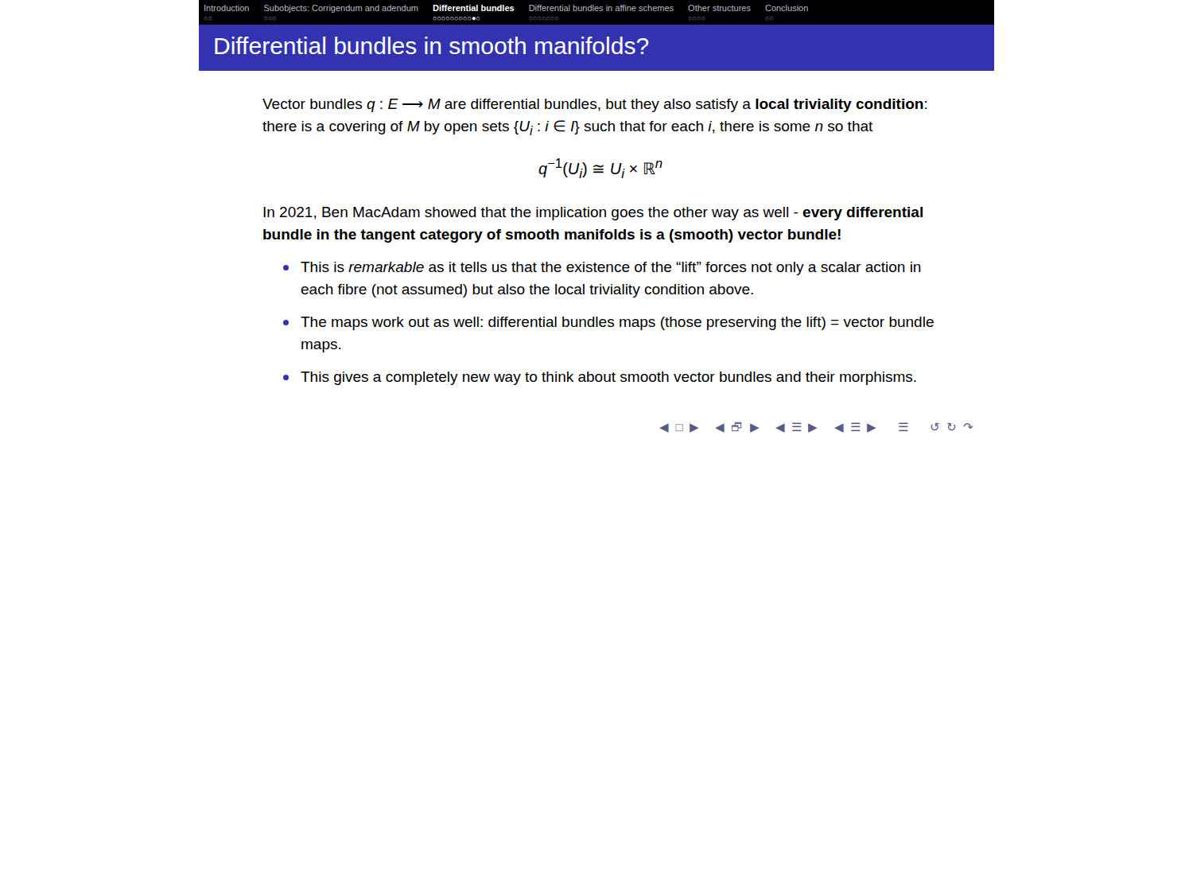Introduction ○○
Subobjects: Corrigendum and adendum ○○○
Differential bundles ○○○○○○○○○●○
Differential bundles in affine schemes ○○○○○○○
Other structures ○○○○
Conclusion ○○
Differential bundles in smooth manifolds?
Vector bundles q : E ⟶ M are differential bundles, but they also satisfy a local triviality condition: there is a covering of M by open sets {Ui : i ∈ I} such that for each i, there is some n so that
q−1(Ui) ≅ Ui × ℝn
In 2021, Ben MacAdam showed that the implication goes the other way as well - every differential bundle in the tangent category of smooth manifolds is a (smooth) vector bundle!
This is remarkable as it tells us that the existence of the “lift” forces not only a scalar action in each fibre (not assumed) but also the local triviality condition above.
The maps work out as well: differential bundles maps (those preserving the lift) = vector bundle maps.
This gives a completely new way to think about smooth vector bundles and their morphisms.
◀ □ ▶ ◀ 🗗 ▶ ◀ ☰ ▶ ◀ ☰ ▶ ☰ ↺ ↻ ↷